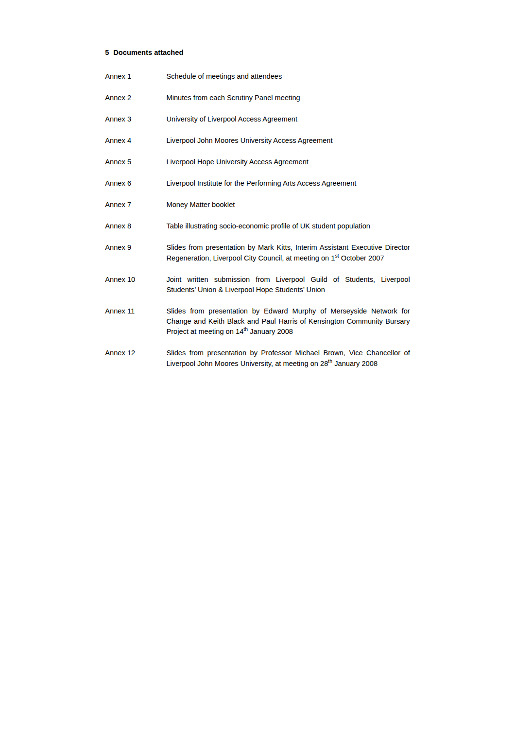5 Documents attached
Annex 1
Schedule of meetings and attendees
Annex 2
Minutes from each Scrutiny Panel meeting
Annex 3
University of Liverpool Access Agreement
Annex 4
Liverpool John Moores University Access Agreement
Annex 5
Liverpool Hope University Access Agreement
Annex 6
Liverpool Institute for the Performing Arts Access Agreement
Annex 7
Money Matter booklet
Annex 8
Table illustrating socio-economic profile of UK student population
Annex 9
Slides from presentation by Mark Kitts, Interim Assistant Executive Director Regeneration, Liverpool City Council, at meeting on 1st October 2007
Annex 10
Joint written submission from Liverpool Guild of Students, Liverpool Students’ Union & Liverpool Hope Students’ Union
Annex 11
Slides from presentation by Edward Murphy of Merseyside Network for Change and Keith Black and Paul Harris of Kensington Community Bursary Project at meeting on 14th January 2008
Annex 12
Slides from presentation by Professor Michael Brown, Vice Chancellor of Liverpool John Moores University, at meeting on 28th January 2008